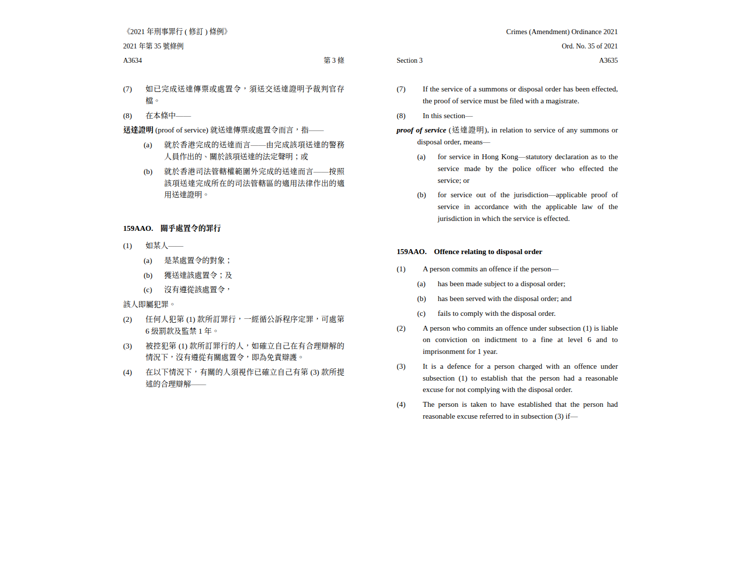《2021 年刑事罪行 ( 修訂 ) 條例》
2021 年第 35 號條例
A3634 第 3 條
(7)
如已完成送達傳票或處置令，須送交送達證明予裁判官存檔。
(8)
在本條中——
送達證明 (proof of service) 就送達傳票或處置令而言，指——
(a)
就於香港完成的送達而言——由完成該項送達的警務人員作出的、關於該項送達的法定聲明；或
(b)
就於香港司法管轄權範圍外完成的送達而言——按照該項送達完成所在的司法管轄區的適用法律作出的適用送達證明。
159AAO.
關乎處置令的罪行
(1)
如某人——
(a)
是某處置令的對象；
(b)
獲送達該處置令；及
(c)
沒有遵從該處置令，
該人即屬犯罪。
(2)
任何人犯第 (1) 款所訂罪行，一經循公訴程序定罪，可處第 6 級罰款及監禁 1 年。
(3)
被控犯第 (1) 款所訂罪行的人，如確立自己在有合理辯解的情況下，沒有遵從有關處置令，即為免責辯護。
(4)
在以下情況下，有關的人須視作已確立自己有第 (3) 款所提述的合理辯解——
Crimes (Amendment) Ordinance 2021
Ord. No. 35 of 2021
Section 3 A3635
(7)
If the service of a summons or disposal order has been effected, the proof of service must be filed with a magistrate.
(8)
In this section—
proof of service (送達證明), in relation to service of any summons or disposal order, means—
(a)
for service in Hong Kong—statutory declaration as to the service made by the police officer who effected the service; or
(b)
for service out of the jurisdiction—applicable proof of service in accordance with the applicable law of the jurisdiction in which the service is effected.
159AAO.
Offence relating to disposal order
(1)
A person commits an offence if the person—
(a)
has been made subject to a disposal order;
(b)
has been served with the disposal order; and
(c)
fails to comply with the disposal order.
(2)
A person who commits an offence under subsection (1) is liable on conviction on indictment to a fine at level 6 and to imprisonment for 1 year.
(3)
It is a defence for a person charged with an offence under subsection (1) to establish that the person had a reasonable excuse for not complying with the disposal order.
(4)
The person is taken to have established that the person had reasonable excuse referred to in subsection (3) if—